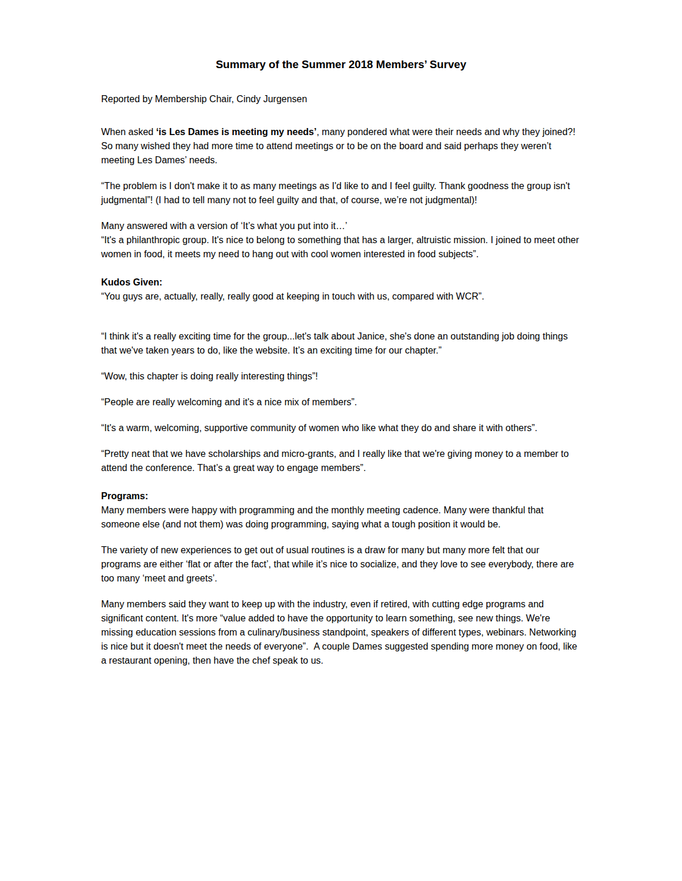Summary of the Summer 2018 Members’ Survey
Reported by Membership Chair, Cindy Jurgensen
When asked ‘is Les Dames is meeting my needs’, many pondered what were their needs and why they joined?! So many wished they had more time to attend meetings or to be on the board and said perhaps they weren’t meeting Les Dames’ needs.
“The problem is I don't make it to as many meetings as I'd like to and I feel guilty. Thank goodness the group isn't judgmental”! (I had to tell many not to feel guilty and that, of course, we’re not judgmental)!
Many answered with a version of ‘It’s what you put into it…’
“It's a philanthropic group. It's nice to belong to something that has a larger, altruistic mission. I joined to meet other women in food, it meets my need to hang out with cool women interested in food subjects”.
Kudos Given:
“You guys are, actually, really, really good at keeping in touch with us, compared with WCR”.
“I think it's a really exciting time for the group...let's talk about Janice, she's done an outstanding job doing things that we've taken years to do, like the website. It’s an exciting time for our chapter.”
“Wow, this chapter is doing really interesting things”!
“People are really welcoming and it's a nice mix of members”.
“It's a warm, welcoming, supportive community of women who like what they do and share it with others”.
“Pretty neat that we have scholarships and micro-grants, and I really like that we're giving money to a member to attend the conference. That’s a great way to engage members”.
Programs:
Many members were happy with programming and the monthly meeting cadence. Many were thankful that someone else (and not them) was doing programming, saying what a tough position it would be.
The variety of new experiences to get out of usual routines is a draw for many but many more felt that our programs are either ‘flat or after the fact’, that while it’s nice to socialize, and they love to see everybody, there are too many ‘meet and greets’.
Many members said they want to keep up with the industry, even if retired, with cutting edge programs and significant content. It's more “value added to have the opportunity to learn something, see new things. We're missing education sessions from a culinary/business standpoint, speakers of different types, webinars. Networking is nice but it doesn't meet the needs of everyone”. A couple Dames suggested spending more money on food, like a restaurant opening, then have the chef speak to us.